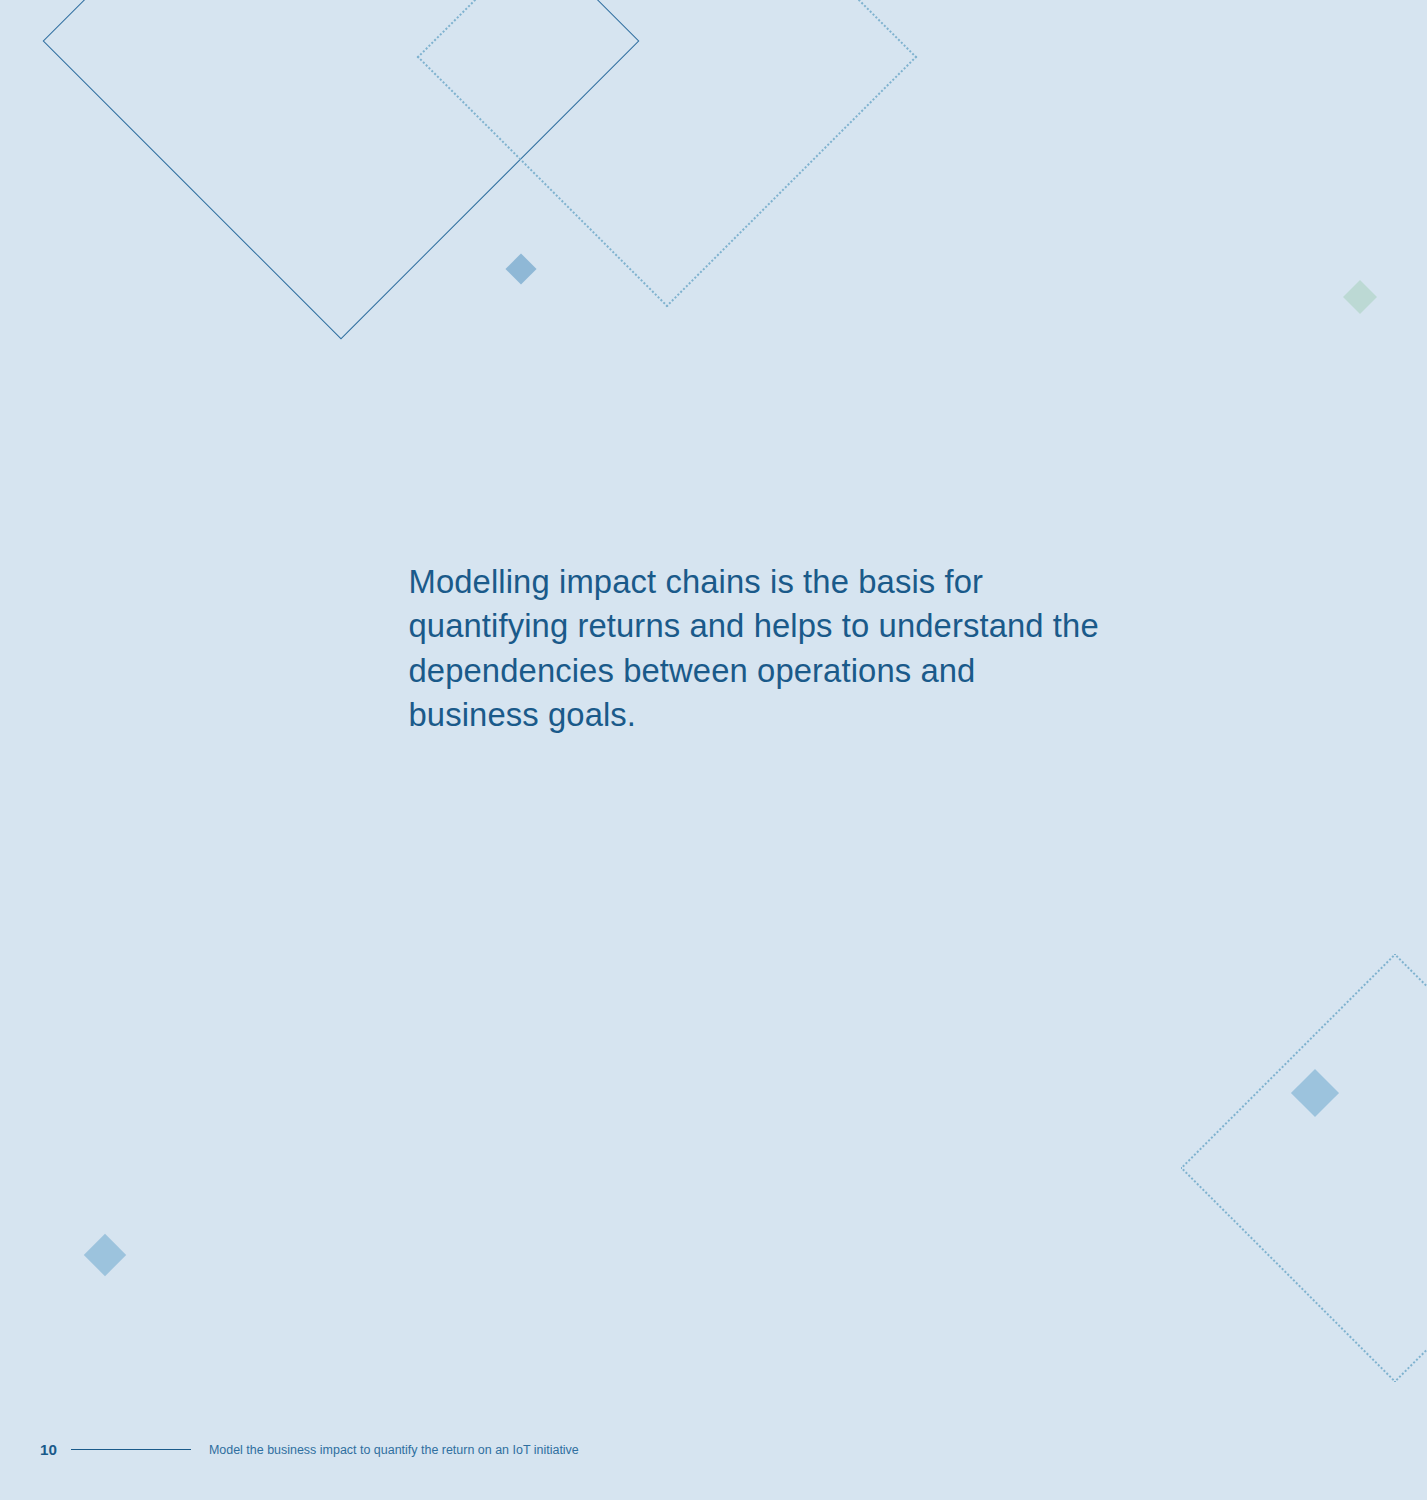Modelling impact chains is the basis for quantifying returns and helps to understand the dependencies between operations and business goals.
10 Model the business impact to quantify the return on an IoT initiative